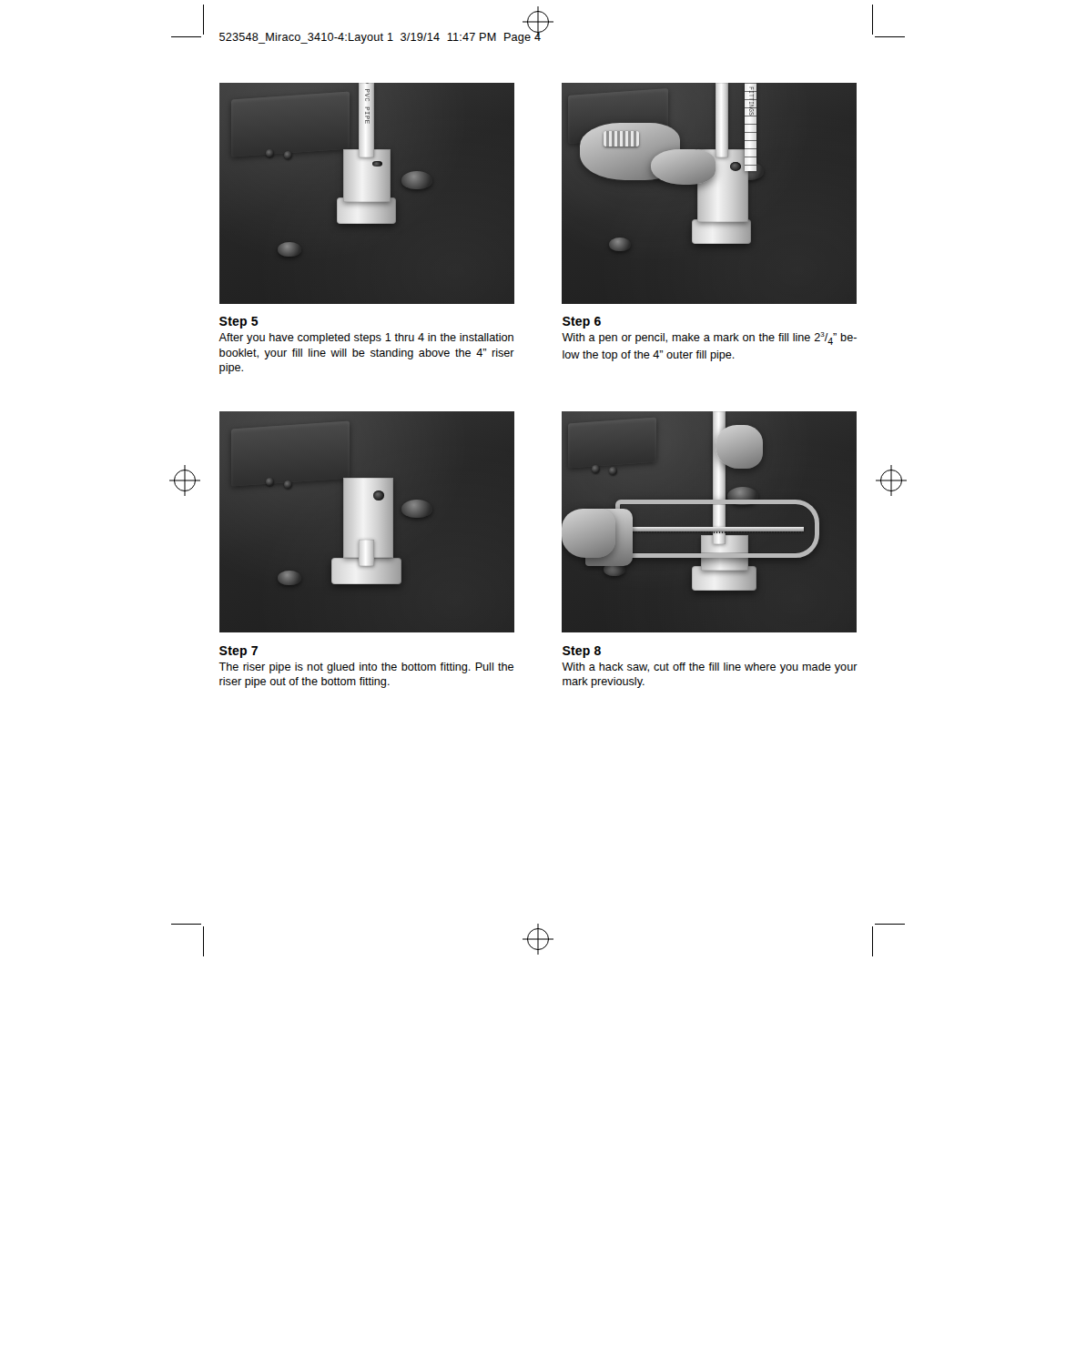523548_Miraco_3410-4:Layout 1 3/19/14 11:47 PM Page 4
SCH 40 PVC PIPE
Step 5
After you have completed steps 1 thru 4 in the installation booklet, your fill line will be standing above the 4” riser pipe.
LASCO FITTINGS
Step 6
With a pen or pencil, make a mark on the fill line 23/4” below the top of the 4” outer fill pipe.
Step 7
The riser pipe is not glued into the bottom fitting. Pull the riser pipe out of the bottom fitting.
Step 8
With a hack saw, cut off the fill line where you made your mark previously.